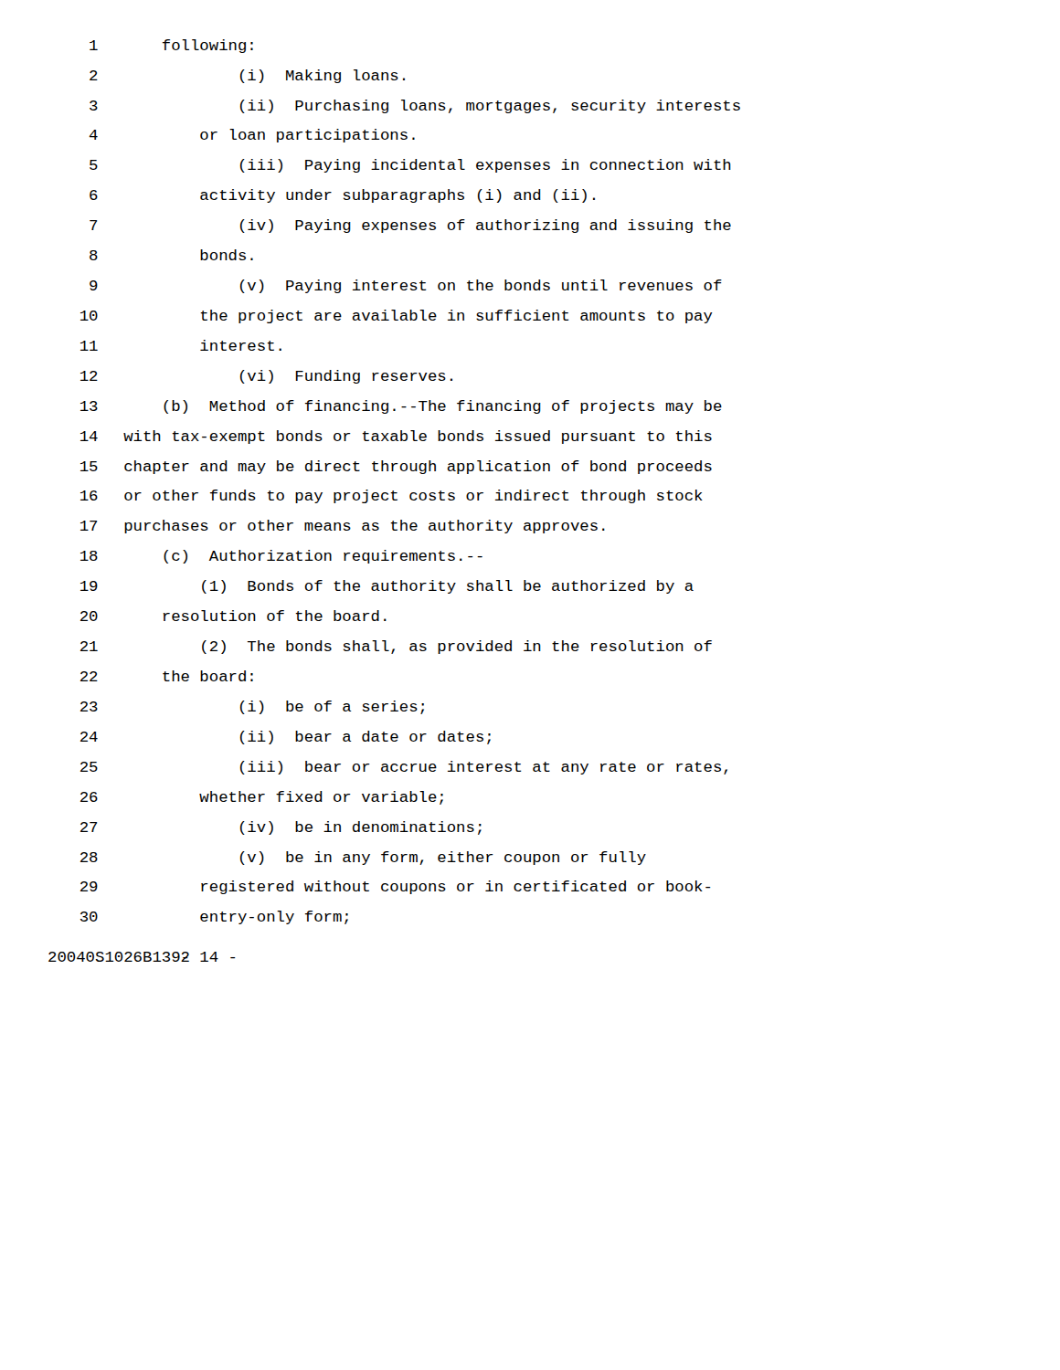1 following:
2 (i) Making loans.
3 (ii) Purchasing loans, mortgages, security interests
4 or loan participations.
5 (iii) Paying incidental expenses in connection with
6 activity under subparagraphs (i) and (ii).
7 (iv) Paying expenses of authorizing and issuing the
8 bonds.
9 (v) Paying interest on the bonds until revenues of
10 the project are available in sufficient amounts to pay
11 interest.
12 (vi) Funding reserves.
13 (b) Method of financing.--The financing of projects may be
14 with tax-exempt bonds or taxable bonds issued pursuant to this
15 chapter and may be direct through application of bond proceeds
16 or other funds to pay project costs or indirect through stock
17 purchases or other means as the authority approves.
18 (c) Authorization requirements.--
19 (1) Bonds of the authority shall be authorized by a
20 resolution of the board.
21 (2) The bonds shall, as provided in the resolution of
22 the board:
23 (i) be of a series;
24 (ii) bear a date or dates;
25 (iii) bear or accrue interest at any rate or rates,
26 whether fixed or variable;
27 (iv) be in denominations;
28 (v) be in any form, either coupon or fully
29 registered without coupons or in certificated or book-
30 entry-only form;
20040S1026B1392 - 14 -